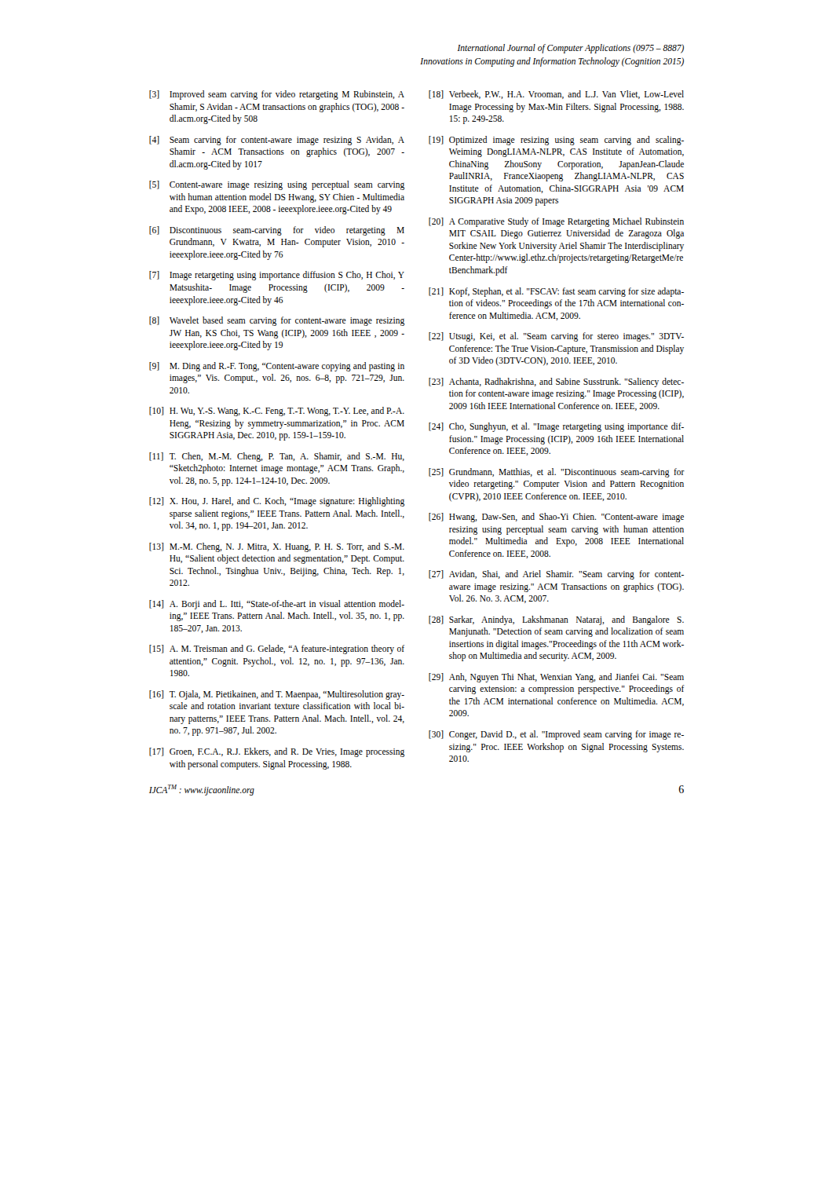International Journal of Computer Applications (0975 – 8887)
Innovations in Computing and Information Technology (Cognition 2015)
[3] Improved seam carving for video retargeting M Rubinstein, A Shamir, S Avidan - ACM transactions on graphics (TOG), 2008 - dl.acm.org-Cited by 508
[4] Seam carving for content-aware image resizing S Avidan, A Shamir - ACM Transactions on graphics (TOG), 2007 - dl.acm.org-Cited by 1017
[5] Content-aware image resizing using perceptual seam carving with human attention model DS Hwang, SY Chien - Multimedia and Expo, 2008 IEEE, 2008 - ieeexplore.ieee.org-Cited by 49
[6] Discontinuous seam-carving for video retargeting M Grundmann, V Kwatra, M Han- Computer Vision, 2010 - ieeexplore.ieee.org-Cited by 76
[7] Image retargeting using importance diffusion S Cho, H Choi, Y Matsushita- Image Processing (ICIP), 2009 - ieeexplore.ieee.org-Cited by 46
[8] Wavelet based seam carving for content-aware image resizing JW Han, KS Choi, TS Wang (ICIP), 2009 16th IEEE , 2009 - ieeexplore.ieee.org-Cited by 19
[9] M. Ding and R.-F. Tong, “Content-aware copying and pasting in images,” Vis. Comput., vol. 26, nos. 6–8, pp. 721–729, Jun. 2010.
[10] H. Wu, Y.-S. Wang, K.-C. Feng, T.-T. Wong, T.-Y. Lee, and P.-A. Heng, “Resizing by symmetry-summarization,” in Proc. ACM SIGGRAPH Asia, Dec. 2010, pp. 159-1–159-10.
[11] T. Chen, M.-M. Cheng, P. Tan, A. Shamir, and S.-M. Hu, “Sketch2photo: Internet image montage,” ACM Trans. Graph., vol. 28, no. 5, pp. 124-1–124-10, Dec. 2009.
[12] X. Hou, J. Harel, and C. Koch, “Image signature: Highlighting sparse salient regions,” IEEE Trans. Pattern Anal. Mach. Intell., vol. 34, no. 1, pp. 194–201, Jan. 2012.
[13] M.-M. Cheng, N. J. Mitra, X. Huang, P. H. S. Torr, and S.-M. Hu, “Salient object detection and segmentation,” Dept. Comput. Sci. Technol., Tsinghua Univ., Beijing, China, Tech. Rep. 1, 2012.
[14] A. Borji and L. Itti, “State-of-the-art in visual attention modeling,” IEEE Trans. Pattern Anal. Mach. Intell., vol. 35, no. 1, pp. 185–207, Jan. 2013.
[15] A. M. Treisman and G. Gelade, “A feature-integration theory of attention,” Cognit. Psychol., vol. 12, no. 1, pp. 97–136, Jan. 1980.
[16] T. Ojala, M. Pietikainen, and T. Maenpaa, “Multiresolution gray-scale and rotation invariant texture classification with local binary patterns,” IEEE Trans. Pattern Anal. Mach. Intell., vol. 24, no. 7, pp. 971–987, Jul. 2002.
[17] Groen, F.C.A., R.J. Ekkers, and R. De Vries, Image processing with personal computers. Signal Processing, 1988.
[18] Verbeek, P.W., H.A. Vrooman, and L.J. Van Vliet, Low-Level Image Processing by Max-Min Filters. Signal Processing, 1988. 15: p. 249-258.
[19] Optimized image resizing using seam carving and scaling- Weiming DongLIAMA-NLPR, CAS Institute of Automation, ChinaNing ZhouSony Corporation, JapanJean-Claude PaulINRIA, FranceXiaopeng ZhangLIAMA-NLPR, CAS Institute of Automation, China-SIGGRAPH Asia '09 ACM SIGGRAPH Asia 2009 papers
[20] A Comparative Study of Image Retargeting Michael Rubinstein MIT CSAIL Diego Gutierrez Universidad de Zaragoza Olga Sorkine New York University Ariel Shamir The Interdisciplinary Center-http://www.igl.ethz.ch/projects/retargeting/RetargetMe/retBenchmark.pdf
[21] Kopf, Stephan, et al. "FSCAV: fast seam carving for size adaptation of videos." Proceedings of the 17th ACM international conference on Multimedia. ACM, 2009.
[22] Utsugi, Kei, et al. "Seam carving for stereo images." 3DTV-Conference: The True Vision-Capture, Transmission and Display of 3D Video (3DTV-CON), 2010. IEEE, 2010.
[23] Achanta, Radhakrishna, and Sabine Susstrunk. "Saliency detection for content-aware image resizing." Image Processing (ICIP), 2009 16th IEEE International Conference on. IEEE, 2009.
[24] Cho, Sunghyun, et al. "Image retargeting using importance diffusion." Image Processing (ICIP), 2009 16th IEEE International Conference on. IEEE, 2009.
[25] Grundmann, Matthias, et al. "Discontinuous seam-carving for video retargeting." Computer Vision and Pattern Recognition (CVPR), 2010 IEEE Conference on. IEEE, 2010.
[26] Hwang, Daw-Sen, and Shao-Yi Chien. "Content-aware image resizing using perceptual seam carving with human attention model." Multimedia and Expo, 2008 IEEE International Conference on. IEEE, 2008.
[27] Avidan, Shai, and Ariel Shamir. "Seam carving for content-aware image resizing." ACM Transactions on graphics (TOG). Vol. 26. No. 3. ACM, 2007.
[28] Sarkar, Anindya, Lakshmanan Nataraj, and Bangalore S. Manjunath. "Detection of seam carving and localization of seam insertions in digital images."Proceedings of the 11th ACM workshop on Multimedia and security. ACM, 2009.
[29] Anh, Nguyen Thi Nhat, Wenxian Yang, and Jianfei Cai. "Seam carving extension: a compression perspective." Proceedings of the 17th ACM international conference on Multimedia. ACM, 2009.
[30] Conger, David D., et al. "Improved seam carving for image resizing." Proc. IEEE Workshop on Signal Processing Systems. 2010.
IJCATM : www.ijcaonline.org
6